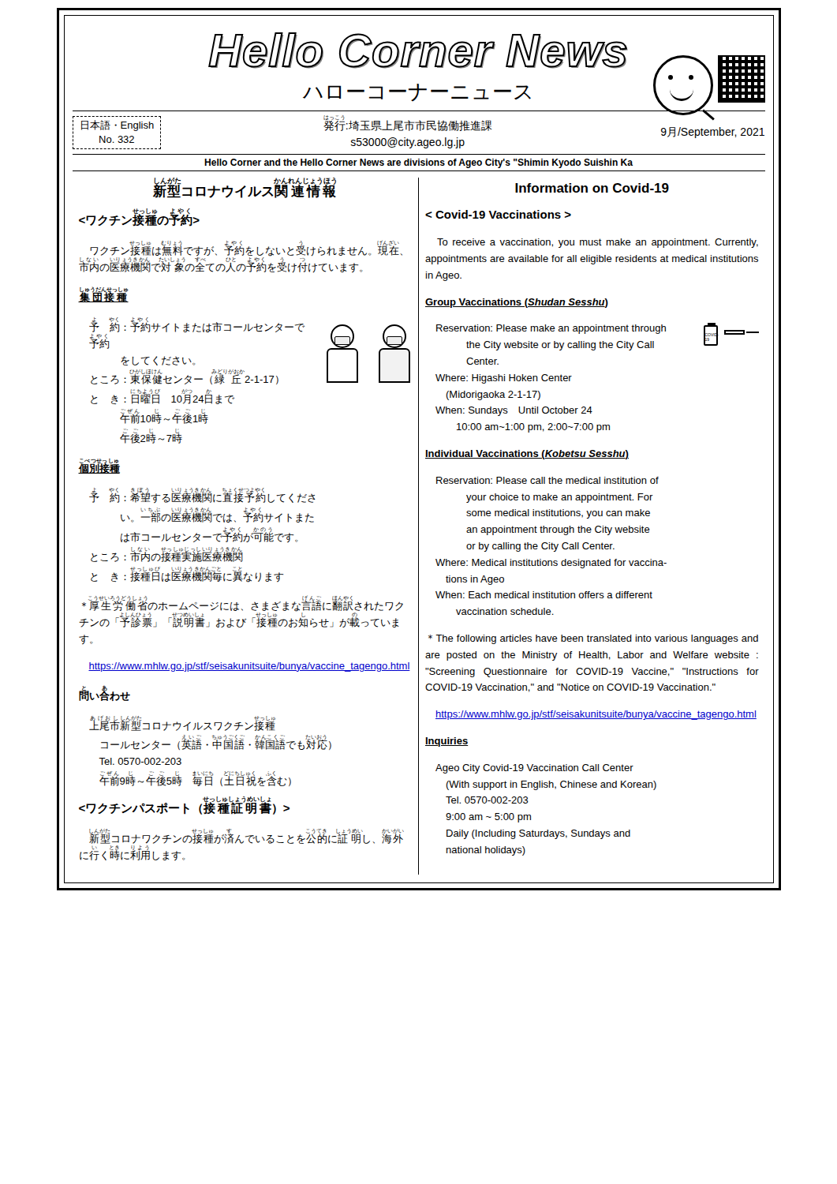Hello Corner News
ハローコーナーニュース
日本語・English
No. 332
発行:埼玉県上尾市市民協働推進課
s53000@city.ageo.lg.jp
9月/September, 2021
Hello Corner and the Hello Corner News are divisions of Ageo City's "Shimin Kyodo Suishin Ka
新型コロナウイルス関連情報
<ワクチン接種の予約>
　ワクチン接種は無料ですが、予約をしないと受けられません。現在、市内の医療機関で対象の全ての人の予約を受け付けています。
集団接種
予　約：予約サイトまたは市コールセンターで予約
をしてください。
ところ：東保健センター（緑丘 2-1-17）
と　き：日曜日　10月24日まで
午前10時～午後1時
午後2時～7時
個別接種
予　約：希望する医療機関に直接予約してくださ
い。一部の医療機関では、予約サイトまた
は市コールセンターで予約が可能です。
ところ：市内の接種実施医療機関
と　き：接種日は医療機関毎に異なります
＊厚生労働省のホームページには、さまざまな言語に翻訳されたワクチンの「予診票」「説明書」および「接種のお知らせ」が載っています。
https://www.mhlw.go.jp/stf/seisakunitsuite/bunya/vaccine_tagengo.html
問い合わせ
上尾市新型コロナウイルスワクチン接種
コールセンター（英語・中国語・韓国語でも対応）
Tel. 0570-002-203
午前9時～午後5時　毎日（土日祝を含む）
<ワクチンパスポート（接種証明書）>
　新型コロナワクチンの接種が済んでいることを公的に証明し、海外に行く時に利用します。
Information on Covid-19
< Covid-19 Vaccinations >
　To receive a vaccination, you must make an appointment. Currently, appointments are available for all eligible residents at medical institutions in Ageo.
Group Vaccinations (Shudan Sesshu)
COVID-19
Reservation: Please make an appointment through
the City website or by calling the City Call
Center.
Where: Higashi Hoken Center
(Midorigaoka 2-1-17)
When: Sundays　Until October 24
10:00 am~1:00 pm, 2:00~7:00 pm
Individual Vaccinations (Kobetsu Sesshu)
Reservation: Please call the medical institution of
your choice to make an appointment. For
some medical institutions, you can make
an appointment through the City website
or by calling the City Call Center.
Where: Medical institutions designated for vaccina-
tions in Ageo
When: Each medical institution offers a different
vaccination schedule.
＊The following articles have been translated into various languages and are posted on the Ministry of Health, Labor and Welfare website : "Screening Questionnaire for COVID-19 Vaccine," "Instructions for COVID-19 Vaccination," and "Notice on COVID-19 Vaccination."
https://www.mhlw.go.jp/stf/seisakunitsuite/bunya/vaccine_tagengo.html
Inquiries
Ageo City Covid-19 Vaccination Call Center
(With support in English, Chinese and Korean)
Tel. 0570-002-203
9:00 am ~ 5:00 pm
Daily (Including Saturdays, Sundays and
national holidays)